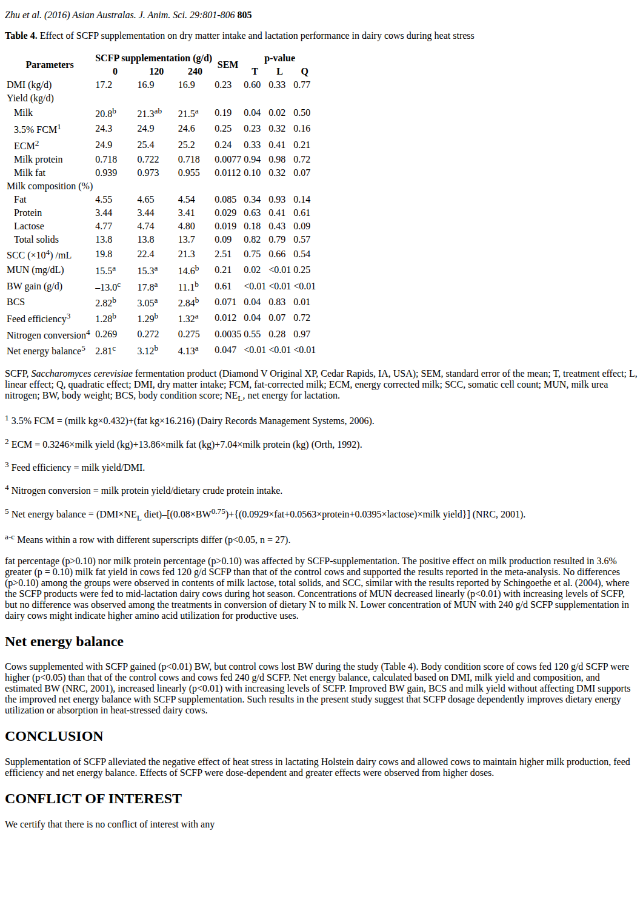Zhu et al. (2016) Asian Australas. J. Anim. Sci. 29:801-806 805
Table 4. Effect of SCFP supplementation on dry matter intake and lactation performance in dairy cows during heat stress
| Parameters | SCFP supplementation (g/d) | SEM | p-value |
| --- | --- | --- | --- |
| 0 | 120 | 240 | T | L | Q |
| DMI (kg/d) | 17.2 | 16.9 | 16.9 | 0.23 | 0.60 | 0.33 | 0.77 |
| Yield (kg/d) | | | | | | | |
| Milk | 20.8 b | 21.3 ab | 21.5 a | 0.19 | 0.04 | 0.02 | 0.50 |
| 3.5% FCM 1 | 24.3 | 24.9 | 24.6 | 0.25 | 0.23 | 0.32 | 0.16 |
| ECM 2 | 24.9 | 25.4 | 25.2 | 0.24 | 0.33 | 0.41 | 0.21 |
| Milk protein | 0.718 | 0.722 | 0.718 | 0.0077 | 0.94 | 0.98 | 0.72 |
| Milk fat | 0.939 | 0.973 | 0.955 | 0.0112 | 0.10 | 0.32 | 0.07 |
| Milk composition (%) | | | | | | | |
| Fat | 4.55 | 4.65 | 4.54 | 0.085 | 0.34 | 0.93 | 0.14 |
| Protein | 3.44 | 3.44 | 3.41 | 0.029 | 0.63 | 0.41 | 0.61 |
| Lactose | 4.77 | 4.74 | 4.80 | 0.019 | 0.18 | 0.43 | 0.09 |
| Total solids | 13.8 | 13.8 | 13.7 | 0.09 | 0.82 | 0.79 | 0.57 |
| SCC (×10 4 ) /mL | 19.8 | 22.4 | 21.3 | 2.51 | 0.75 | 0.66 | 0.54 |
| MUN (mg/dL) | 15.5 a | 15.3 a | 14.6 b | 0.21 | 0.02 | <0.01 | 0.25 |
| BW gain (g/d) | –13.0 c | 17.8 a | 11.1 b | 0.61 | <0.01 | <0.01 | <0.01 |
| BCS | 2.82 b | 3.05 a | 2.84 b | 0.071 | 0.04 | 0.83 | 0.01 |
| Feed efficiency 3 | 1.28 b | 1.29 b | 1.32 a | 0.012 | 0.04 | 0.07 | 0.72 |
| Nitrogen conversion 4 | 0.269 | 0.272 | 0.275 | 0.0035 | 0.55 | 0.28 | 0.97 |
| Net energy balance 5 | 2.81 c | 3.12 b | 4.13 a | 0.047 | <0.01 | <0.01 | <0.01 |
SCFP, Saccharomyces cerevisiae fermentation product (Diamond V Original XP, Cedar Rapids, IA, USA); SEM, standard error of the mean; T, treatment effect; L, linear effect; Q, quadratic effect; DMI, dry matter intake; FCM, fat-corrected milk; ECM, energy corrected milk; SCC, somatic cell count; MUN, milk urea nitrogen; BW, body weight; BCS, body condition score; NEL, net energy for lactation.
1 3.5% FCM = (milk kg×0.432)+(fat kg×16.216) (Dairy Records Management Systems, 2006).
2 ECM = 0.3246×milk yield (kg)+13.86×milk fat (kg)+7.04×milk protein (kg) (Orth, 1992).
3 Feed efficiency = milk yield/DMI.
4 Nitrogen conversion = milk protein yield/dietary crude protein intake.
5 Net energy balance = (DMI×NEL diet)–[(0.08×BW0.75)+{(0.0929×fat+0.0563×protein+0.0395×lactose)×milk yield}] (NRC, 2001).
a-c Means within a row with different superscripts differ (p<0.05, n = 27).
fat percentage (p>0.10) nor milk protein percentage (p>0.10) was affected by SCFP-supplementation. The positive effect on milk production resulted in 3.6% greater (p = 0.10) milk fat yield in cows fed 120 g/d SCFP than that of the control cows and supported the results reported in the meta-analysis. No differences (p>0.10) among the groups were observed in contents of milk lactose, total solids, and SCC, similar with the results reported by Schingoethe et al. (2004), where the SCFP products were fed to mid-lactation dairy cows during hot season. Concentrations of MUN decreased linearly (p<0.01) with increasing levels of SCFP, but no difference was observed among the treatments in conversion of dietary N to milk N. Lower concentration of MUN with 240 g/d SCFP supplementation in dairy cows might indicate higher amino acid utilization for productive uses.
Net energy balance
Cows supplemented with SCFP gained (p<0.01) BW, but control cows lost BW during the study (Table 4). Body condition score of cows fed 120 g/d SCFP were higher (p<0.05) than that of the control cows and cows fed 240 g/d SCFP. Net energy balance, calculated based on DMI, milk yield and composition, and estimated BW (NRC, 2001), increased linearly (p<0.01) with increasing levels of SCFP. Improved BW gain, BCS and milk yield without affecting DMI supports the improved net energy balance with SCFP supplementation. Such results in the present study suggest that SCFP dosage dependently improves dietary energy utilization or absorption in heat-stressed dairy cows.
CONCLUSION
Supplementation of SCFP alleviated the negative effect of heat stress in lactating Holstein dairy cows and allowed cows to maintain higher milk production, feed efficiency and net energy balance. Effects of SCFP were dose-dependent and greater effects were observed from higher doses.
CONFLICT OF INTEREST
We certify that there is no conflict of interest with any